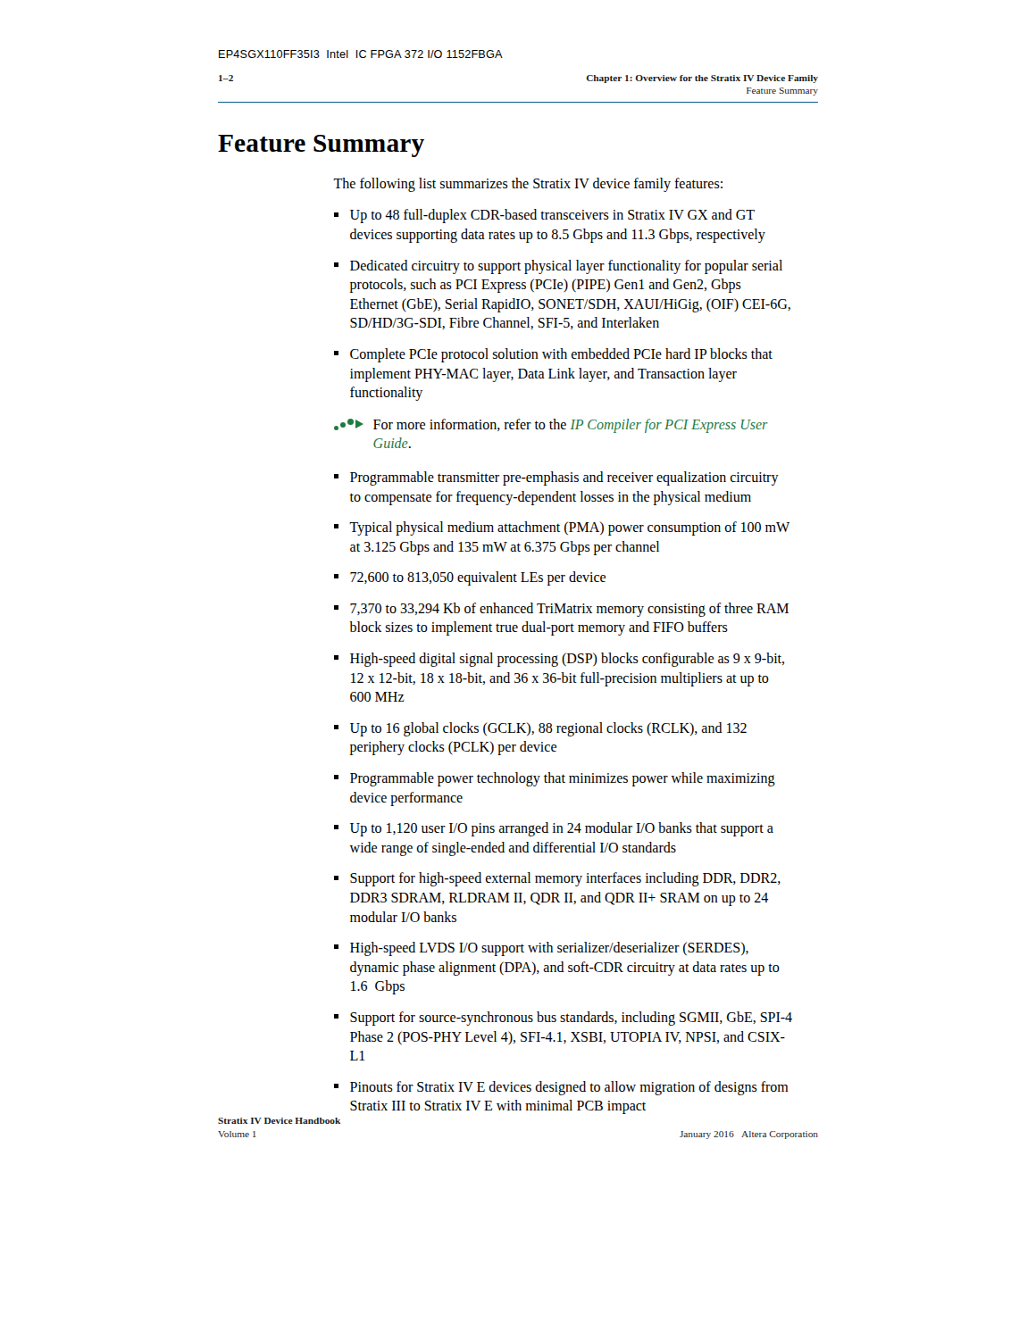EP4SGX110FF35I3 Intel IC FPGA 372 I/O 1152FBGA
1–2
Chapter 1: Overview for the Stratix IV Device Family
Feature Summary
Feature Summary
The following list summarizes the Stratix IV device family features:
Up to 48 full-duplex CDR-based transceivers in Stratix IV GX and GT devices supporting data rates up to 8.5 Gbps and 11.3 Gbps, respectively
Dedicated circuitry to support physical layer functionality for popular serial protocols, such as PCI Express (PCIe) (PIPE) Gen1 and Gen2, Gbps Ethernet (GbE), Serial RapidIO, SONET/SDH, XAUI/HiGig, (OIF) CEI-6G, SD/HD/3G-SDI, Fibre Channel, SFI-5, and Interlaken
Complete PCIe protocol solution with embedded PCIe hard IP blocks that implement PHY-MAC layer, Data Link layer, and Transaction layer functionality
For more information, refer to the IP Compiler for PCI Express User Guide.
Programmable transmitter pre-emphasis and receiver equalization circuitry to compensate for frequency-dependent losses in the physical medium
Typical physical medium attachment (PMA) power consumption of 100 mW at 3.125 Gbps and 135 mW at 6.375 Gbps per channel
72,600 to 813,050 equivalent LEs per device
7,370 to 33,294 Kb of enhanced TriMatrix memory consisting of three RAM block sizes to implement true dual-port memory and FIFO buffers
High-speed digital signal processing (DSP) blocks configurable as 9 x 9-bit, 12 x 12-bit, 18 x 18-bit, and 36 x 36-bit full-precision multipliers at up to 600 MHz
Up to 16 global clocks (GCLK), 88 regional clocks (RCLK), and 132 periphery clocks (PCLK) per device
Programmable power technology that minimizes power while maximizing device performance
Up to 1,120 user I/O pins arranged in 24 modular I/O banks that support a wide range of single-ended and differential I/O standards
Support for high-speed external memory interfaces including DDR, DDR2, DDR3 SDRAM, RLDRAM II, QDR II, and QDR II+ SRAM on up to 24 modular I/O banks
High-speed LVDS I/O support with serializer/deserializer (SERDES), dynamic phase alignment (DPA), and soft-CDR circuitry at data rates up to 1.6 Gbps
Support for source-synchronous bus standards, including SGMII, GbE, SPI-4 Phase 2 (POS-PHY Level 4), SFI-4.1, XSBI, UTOPIA IV, NPSI, and CSIX-L1
Pinouts for Stratix IV E devices designed to allow migration of designs from Stratix III to Stratix IV E with minimal PCB impact
Stratix IV Device Handbook
Volume 1
January 2016 Altera Corporation